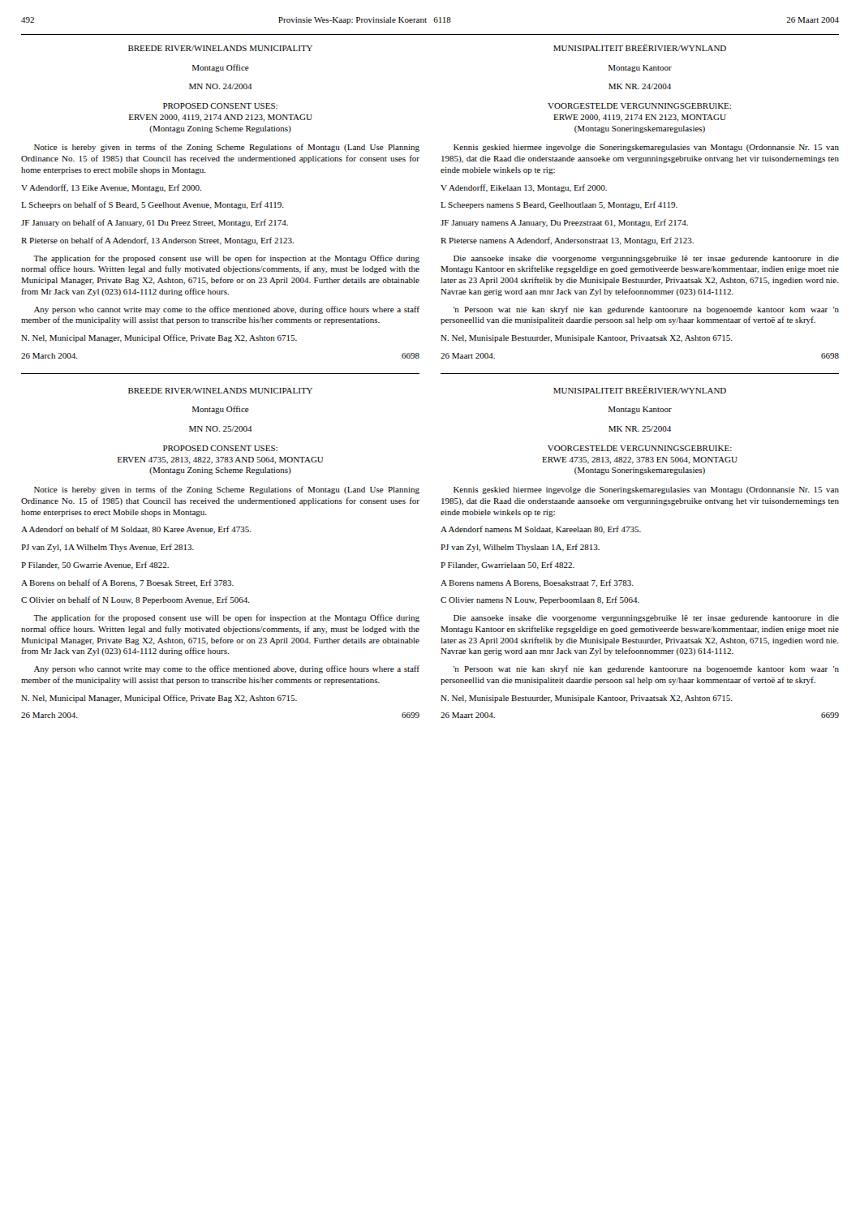492
Provinsie Wes-Kaap: Provinsiale Koerant 6118
26 Maart 2004
BREEDE RIVER/WINELANDS MUNICIPALITY
Montagu Office
MN NO. 24/2004
PROPOSED CONSENT USES:
ERVEN 2000, 4119, 2174 AND 2123, MONTAGU
(Montagu Zoning Scheme Regulations)
Notice is hereby given in terms of the Zoning Scheme Regulations of Montagu (Land Use Planning Ordinance No. 15 of 1985) that Council has received the undermentioned applications for consent uses for home enterprises to erect mobile shops in Montagu.
V Adendorff, 13 Eike Avenue, Montagu, Erf 2000.
L Scheeprs on behalf of S Beard, 5 Geelhout Avenue, Montagu, Erf 4119.
JF January on behalf of A January, 61 Du Preez Street, Montagu, Erf 2174.
R Pieterse on behalf of A Adendorf, 13 Anderson Street, Montagu, Erf 2123.
The application for the proposed consent use will be open for inspection at the Montagu Office during normal office hours. Written legal and fully motivated objections/comments, if any, must be lodged with the Municipal Manager, Private Bag X2, Ashton, 6715, before or on 23 April 2004. Further details are obtainable from Mr Jack van Zyl (023) 614-1112 during office hours.
Any person who cannot write may come to the office mentioned above, during office hours where a staff member of the municipality will assist that person to transcribe his/her comments or representations.
N. Nel, Municipal Manager, Municipal Office, Private Bag X2, Ashton 6715.
26 March 2004.
6698
BREEDE RIVER/WINELANDS MUNICIPALITY
Montagu Office
MN NO. 25/2004
PROPOSED CONSENT USES:
ERVEN 4735, 2813, 4822, 3783 AND 5064, MONTAGU
(Montagu Zoning Scheme Regulations)
Notice is hereby given in terms of the Zoning Scheme Regulations of Montagu (Land Use Planning Ordinance No. 15 of 1985) that Council has received the undermentioned applications for consent uses for home enterprises to erect Mobile shops in Montagu.
A Adendorf on behalf of M Soldaat, 80 Karee Avenue, Erf 4735.
PJ van Zyl, 1A Wilhelm Thys Avenue, Erf 2813.
P Filander, 50 Gwarrie Avenue, Erf 4822.
A Borens on behalf of A Borens, 7 Boesak Street, Erf 3783.
C Olivier on behalf of N Louw, 8 Peperboom Avenue, Erf 5064.
The application for the proposed consent use will be open for inspection at the Montagu Office during normal office hours. Written legal and fully motivated objections/comments, if any, must be lodged with the Municipal Manager, Private Bag X2, Ashton, 6715, before or on 23 April 2004. Further details are obtainable from Mr Jack van Zyl (023) 614-1112 during office hours.
Any person who cannot write may come to the office mentioned above, during office hours where a staff member of the municipality will assist that person to transcribe his/her comments or representations.
N. Nel, Municipal Manager, Municipal Office, Private Bag X2, Ashton 6715.
26 March 2004.
6699
MUNISIPALITEIT BREËRIVIER/WYNLAND
Montagu Kantoor
MK NR. 24/2004
VOORGESTELDE VERGUNNINGSGEBRUlKE:
ERWE 2000, 4119, 2174 EN 2123, MONTAGU
(Montagu Soneringskemaregulasies)
Kennis geskied hiermee ingevolge die Soneringskemaregulasies van Montagu (Ordonnansie Nr. 15 van 1985), dat die Raad die onderstaande aansoeke om vergunningsgebruike ontvang het vir tuisondernemings ten einde mobiele winkels op te rig:
V Adendorff, Eikelaan 13, Montagu, Erf 2000.
L Scheepers namens S Beard, Geelhoutlaan 5, Montagu, Erf 4119.
JF January namens A January, Du Preezstraat 61, Montagu, Erf 2174.
R Pieterse namens A Adendorf, Andersonstraat 13, Montagu, Erf 2123.
Die aansoeke insake die voorgenome vergunningsgebruike lê ter insae gedurende kantoorure in die Montagu Kantoor en skriftelike regsgeldige en goed gemotiveerde besware/kommentaar, indien enige moet nie later as 23 April 2004 skriftelik by die Munisipale Bestuurder, Privaatsak X2, Ashton, 6715, ingedien word nie. Navrae kan gerig word aan mnr Jack van Zyl by telefoonnommer (023) 614-1112.
'n Persoon wat nie kan skryf nie kan gedurende kantoorure na bogenoemde kantoor kom waar 'n personeellid van die munisipaliteit daardie persoon sal help om sy/haar kommentaar of vertoë af te skryf.
N. Nel, Munisipale Bestuurder, Munisipale Kantoor, Privaatsak X2, Ashton 6715.
26 Maart 2004.
6698
MUNISIPALITEIT BREËRIVIER/WYNLAND
Montagu Kantoor
MK NR. 25/2004
VOORGESTELDE VERGUNNINGSGEBRUIKE:
ERWE 4735, 2813, 4822, 3783 EN 5064, MONTAGU
(Montagu Soneringskemaregulasies)
Kennis geskied hiermee ingevolge die Soneringskemaregulasies van Montagu (Ordonnansie Nr. 15 van 1985), dat die Raad die onderstaande aansoeke om vergunningsgebruike ontvang het vir tuisondernemings ten einde mobiele winkels op te rig:
A Adendorf namens M Soldaat, Kareelaan 80, Erf 4735.
PJ van Zyl, Wilhelm Thyslaan 1A, Erf 2813.
P Filander, Gwarrielaan 50, Erf 4822.
A Borens namens A Borens, Boesakstraat 7, Erf 3783.
C Olivier namens N Louw, Peperboomlaan 8, Erf 5064.
Die aansoeke insake die voorgenome vergunningsgebruike lê ter insae gedurende kantoorure in die Montagu Kantoor en skriftelike regsgeldige en goed gemotiveerde besware/kommentaar, indien enige moet nie later as 23 April 2004 skriftelik by die Munisipale Bestuurder, Privaatsak X2, Ashton, 6715, ingedien word nie. Navrae kan gerig word aan mnr Jack van Zyl by telefoonnommer (023) 614-1112.
'n Persoon wat nie kan skryf nie kan gedurende kantoorure na bogenoemde kantoor kom waar 'n personeellid van die munisipaliteit daardie persoon sal help om sy/haar kommentaar of vertoë af te skryf.
N. Nel, Munisipale Bestuurder, Munisipale Kantoor, Privaatsak X2, Ashton 6715.
26 Maart 2004.
6699